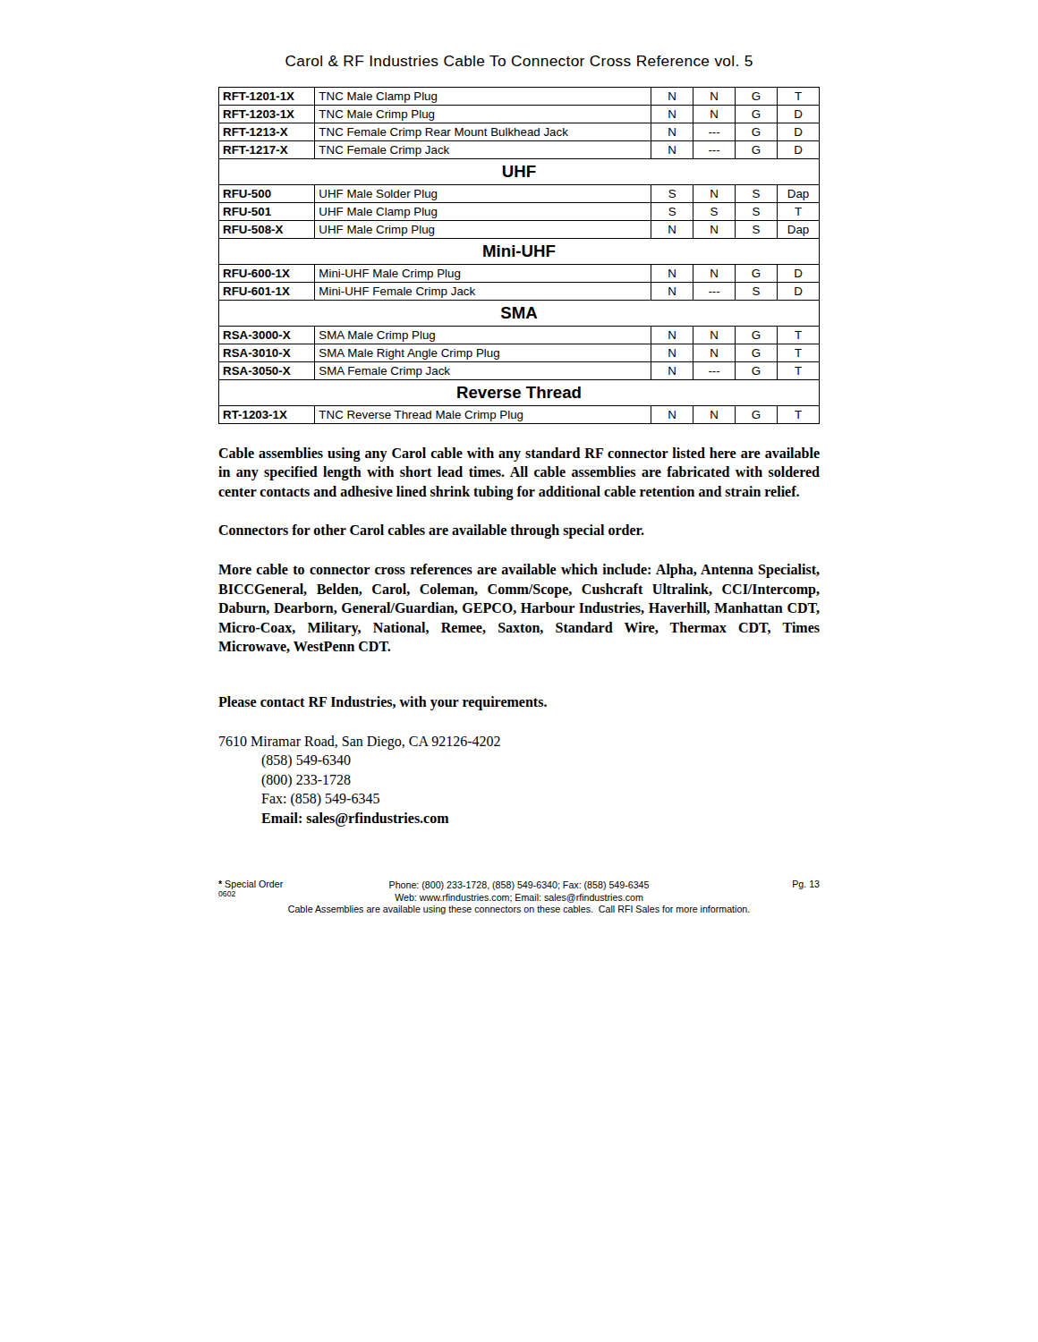Carol & RF Industries Cable To Connector Cross Reference vol. 5
| RFT-1201-1X | TNC Male Clamp Plug | N | N | G | T |
| RFT-1203-1X | TNC Male Crimp Plug | N | N | G | D |
| RFT-1213-X | TNC Female Crimp Rear Mount Bulkhead Jack | N | --- | G | D |
| RFT-1217-X | TNC Female Crimp Jack | N | --- | G | D |
| UHF |
| RFU-500 | UHF Male Solder Plug | S | N | S | Dap |
| RFU-501 | UHF Male Clamp Plug | S | S | S | T |
| RFU-508-X | UHF Male Crimp Plug | N | N | S | Dap |
| Mini-UHF |
| RFU-600-1X | Mini-UHF Male Crimp Plug | N | N | G | D |
| RFU-601-1X | Mini-UHF Female Crimp Jack | N | --- | S | D |
| SMA |
| RSA-3000-X | SMA Male Crimp Plug | N | N | G | T |
| RSA-3010-X | SMA Male Right Angle Crimp Plug | N | N | G | T |
| RSA-3050-X | SMA Female Crimp Jack | N | --- | G | T |
| Reverse Thread |
| RT-1203-1X | TNC Reverse Thread Male Crimp Plug | N | N | G | T |
Cable assemblies using any Carol cable with any standard RF connector listed here are available in any specified length with short lead times. All cable assemblies are fabricated with soldered center contacts and adhesive lined shrink tubing for additional cable retention and strain relief.
Connectors for other Carol cables are available through special order.
More cable to connector cross references are available which include: Alpha, Antenna Specialist, BICCGeneral, Belden, Carol, Coleman, Comm/Scope, Cushcraft Ultralink, CCI/Intercomp, Daburn, Dearborn, General/Guardian, GEPCO, Harbour Industries, Haverhill, Manhattan CDT, Micro-Coax, Military, National, Remee, Saxton, Standard Wire, Thermax CDT, Times Microwave, WestPenn CDT.
Please contact RF Industries, with your requirements.
7610 Miramar Road, San Diego, CA 92126-4202
(858) 549-6340
(800) 233-1728
Fax: (858) 549-6345
Email: sales@rfindustries.com
* Special Order
0602
Phone: (800) 233-1728, (858) 549-6340; Fax: (858) 549-6345
Web: www.rfindustries.com; Email: sales@rfindustries.com
Pg. 13
Cable Assemblies are available using these connectors on these cables. Call RFI Sales for more information.